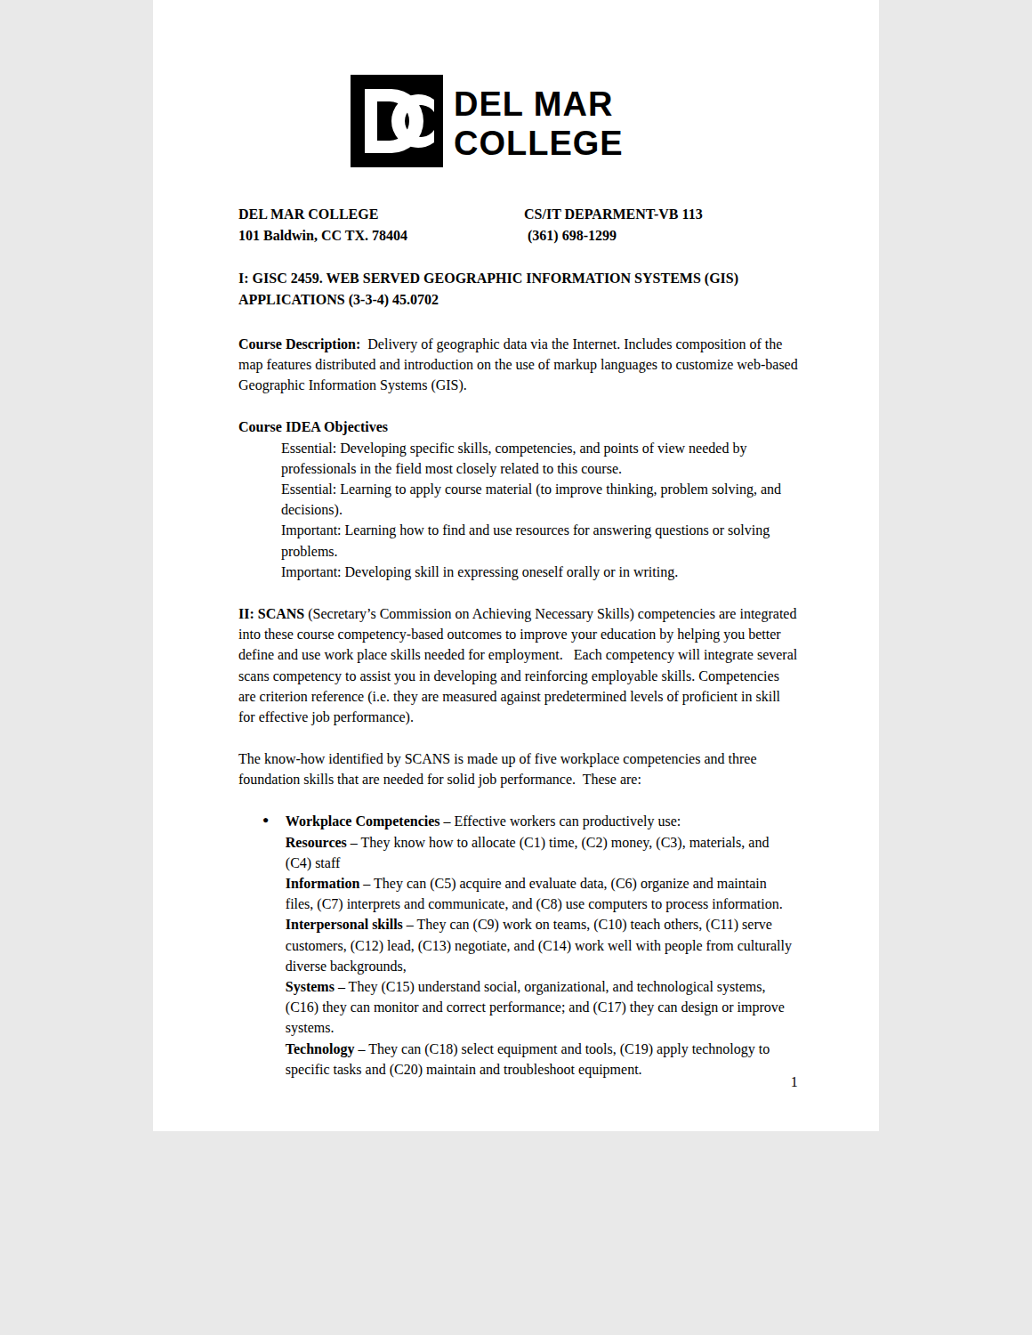DEL MAR COLLEGE
| DEL MAR COLLEGE | CS/IT DEPARMENT-VB 113 |
| 101 Baldwin, CC TX. 78404 | (361) 698-1299 |
I: GISC 2459. WEB SERVED GEOGRAPHIC INFORMATION SYSTEMS (GIS)
APPLICATIONS (3-3-4) 45.0702
Course Description: Delivery of geographic data via the Internet. Includes composition of the map features distributed and introduction on the use of markup languages to customize web-based Geographic Information Systems (GIS).
Course IDEA Objectives
Essential: Developing specific skills, competencies, and points of view needed by professionals in the field most closely related to this course.
Essential: Learning to apply course material (to improve thinking, problem solving, and decisions).
Important: Learning how to find and use resources for answering questions or solving problems.
Important: Developing skill in expressing oneself orally or in writing.
II: SCANS (Secretary’s Commission on Achieving Necessary Skills) competencies are integrated into these course competency-based outcomes to improve your education by helping you better define and use work place skills needed for employment. Each competency will integrate several scans competency to assist you in developing and reinforcing employable skills. Competencies are criterion reference (i.e. they are measured against predetermined levels of proficient in skill for effective job performance).
The know-how identified by SCANS is made up of five workplace competencies and three foundation skills that are needed for solid job performance. These are:
Workplace Competencies – Effective workers can productively use:
Resources – They know how to allocate (C1) time, (C2) money, (C3), materials, and (C4) staff
Information – They can (C5) acquire and evaluate data, (C6) organize and maintain files, (C7) interprets and communicate, and (C8) use computers to process information.
Interpersonal skills – They can (C9) work on teams, (C10) teach others, (C11) serve customers, (C12) lead, (C13) negotiate, and (C14) work well with people from culturally diverse backgrounds,
Systems – They (C15) understand social, organizational, and technological systems, (C16) they can monitor and correct performance; and (C17) they can design or improve systems.
Technology – They can (C18) select equipment and tools, (C19) apply technology to specific tasks and (C20) maintain and troubleshoot equipment.
1